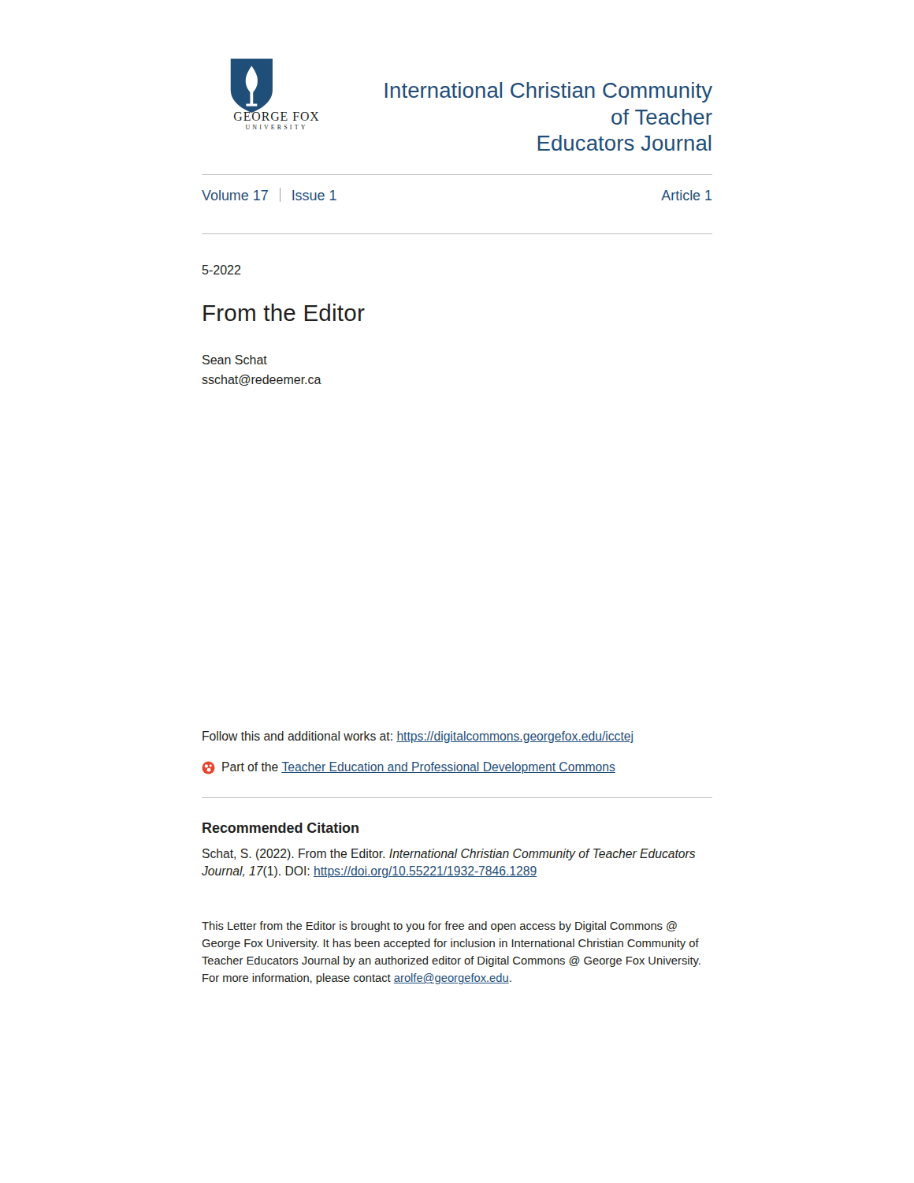GEORGE FOX UNIVERSITY
International Christian Community of Teacher
Educators Journal
Volume 17 Issue 1
Article 1
5-2022
From the Editor
Sean Schat sschat@redeemer.ca
Follow this and additional works at: https://digitalcommons.georgefox.edu/icctej
Part of the Teacher Education and Professional Development Commons
Recommended Citation
Schat, S. (2022). From the Editor. International Christian Community of Teacher Educators Journal, 17(1). DOI: https://doi.org/10.55221/1932-7846.1289
This Letter from the Editor is brought to you for free and open access by Digital Commons @ George Fox University. It has been accepted for inclusion in International Christian Community of Teacher Educators Journal by an authorized editor of Digital Commons @ George Fox University. For more information, please contact arolfe@georgefox.edu.